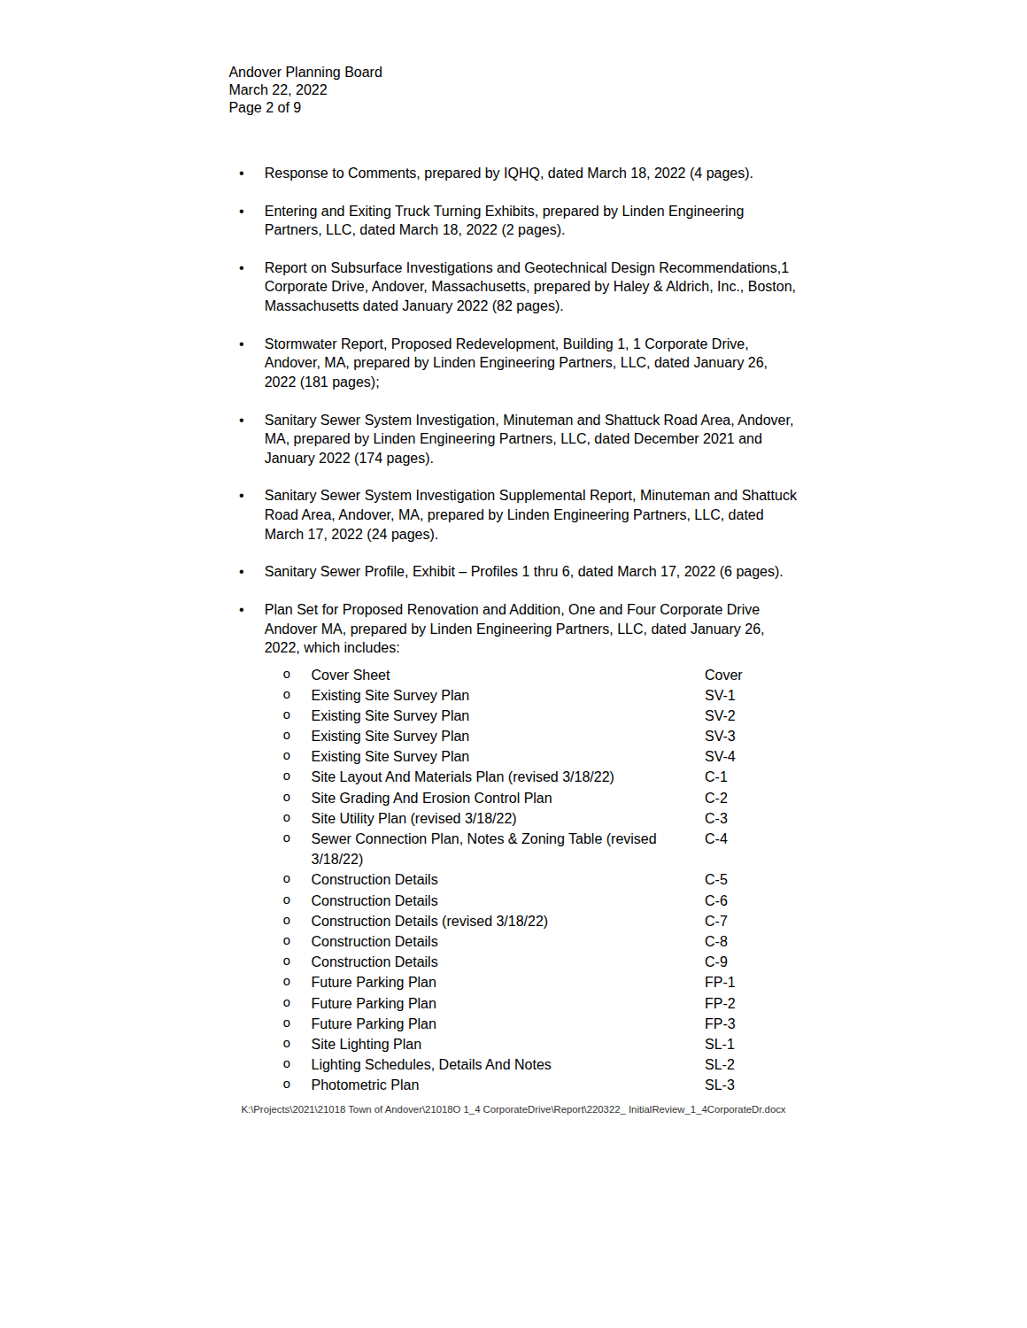Andover Planning Board
March 22, 2022
Page 2 of 9
Response to Comments, prepared by IQHQ, dated March 18, 2022 (4 pages).
Entering and Exiting Truck Turning Exhibits, prepared by Linden Engineering Partners, LLC, dated March 18, 2022 (2 pages).
Report on Subsurface Investigations and Geotechnical Design Recommendations,1 Corporate Drive, Andover, Massachusetts, prepared by Haley & Aldrich, Inc., Boston, Massachusetts dated January 2022 (82 pages).
Stormwater Report, Proposed Redevelopment, Building 1, 1 Corporate Drive, Andover, MA, prepared by Linden Engineering Partners, LLC, dated January 26, 2022 (181 pages);
Sanitary Sewer System Investigation, Minuteman and Shattuck Road Area, Andover, MA, prepared by Linden Engineering Partners, LLC, dated December 2021 and January 2022 (174 pages).
Sanitary Sewer System Investigation Supplemental Report, Minuteman and Shattuck Road Area, Andover, MA, prepared by Linden Engineering Partners, LLC, dated March 17, 2022 (24 pages).
Sanitary Sewer Profile, Exhibit – Profiles 1 thru 6, dated March 17, 2022 (6 pages).
Plan Set for Proposed Renovation and Addition, One and Four Corporate Drive Andover MA, prepared by Linden Engineering Partners, LLC, dated January 26, 2022, which includes:
Cover Sheet Cover
Existing Site Survey Plan SV-1
Existing Site Survey Plan SV-2
Existing Site Survey Plan SV-3
Existing Site Survey Plan SV-4
Site Layout And Materials Plan (revised 3/18/22) C-1
Site Grading And Erosion Control Plan C-2
Site Utility Plan (revised 3/18/22) C-3
Sewer Connection Plan, Notes & Zoning Table (revised 3/18/22) C-4
Construction Details C-5
Construction Details C-6
Construction Details (revised 3/18/22) C-7
Construction Details C-8
Construction Details C-9
Future Parking Plan FP-1
Future Parking Plan FP-2
Future Parking Plan FP-3
Site Lighting Plan SL-1
Lighting Schedules, Details And Notes SL-2
Photometric Plan SL-3
K:\Projects\2021\21018 Town of Andover\21018O 1_4 CorporateDrive\Report\220322_ InitialReview_1_4CorporateDr.docx